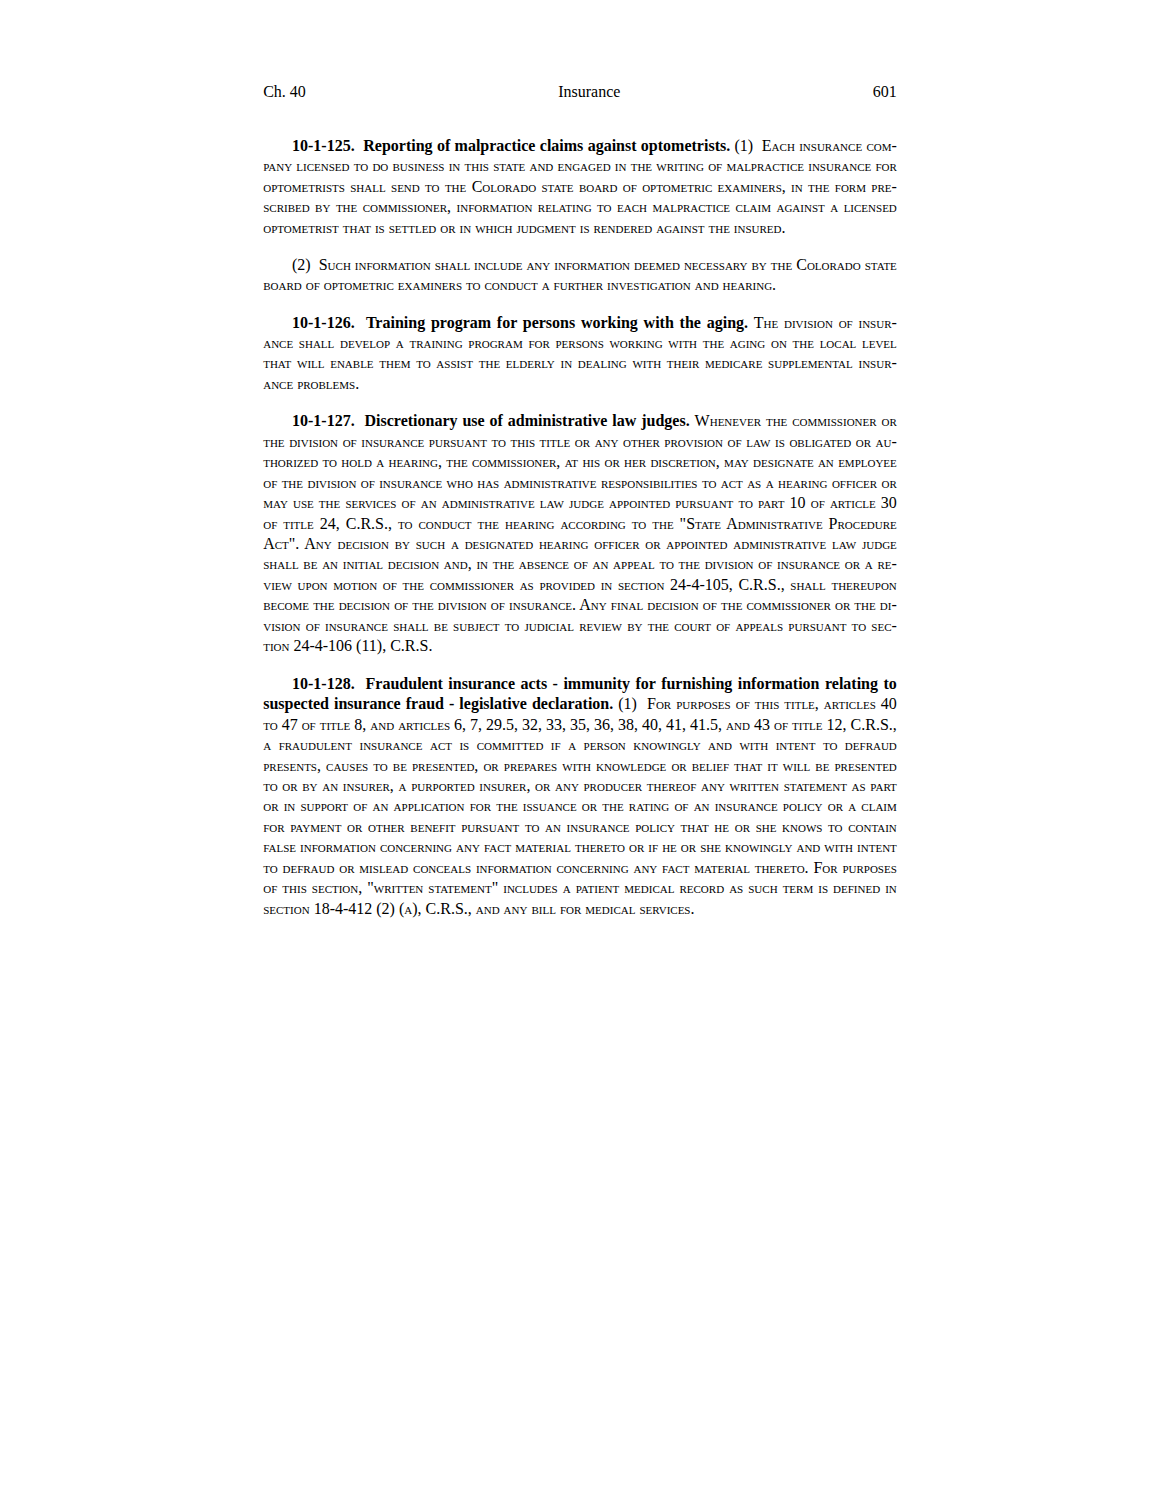Ch. 40 Insurance 601
10-1-125. Reporting of malpractice claims against optometrists. (1) Each insurance company licensed to do business in this state and engaged in the writing of malpractice insurance for optometrists shall send to the Colorado state board of optometric examiners, in the form prescribed by the commissioner, information relating to each malpractice claim against a licensed optometrist that is settled or in which judgment is rendered against the insured.
(2) Such information shall include any information deemed necessary by the Colorado state board of optometric examiners to conduct a further investigation and hearing.
10-1-126. Training program for persons working with the aging. The division of insurance shall develop a training program for persons working with the aging on the local level that will enable them to assist the elderly in dealing with their medicare supplemental insurance problems.
10-1-127. Discretionary use of administrative law judges. Whenever the commissioner or the division of insurance pursuant to this title or any other provision of law is obligated or authorized to hold a hearing, the commissioner, at his or her discretion, may designate an employee of the division of insurance who has administrative responsibilities to act as a hearing officer or may use the services of an administrative law judge appointed pursuant to part 10 of article 30 of title 24, C.R.S., to conduct the hearing according to the "State Administrative Procedure Act". Any decision by such a designated hearing officer or appointed administrative law judge shall be an initial decision and, in the absence of an appeal to the division of insurance or a review upon motion of the commissioner as provided in section 24-4-105, C.R.S., shall thereupon become the decision of the division of insurance. Any final decision of the commissioner or the division of insurance shall be subject to judicial review by the court of appeals pursuant to section 24-4-106 (11), C.R.S.
10-1-128. Fraudulent insurance acts - immunity for furnishing information relating to suspected insurance fraud - legislative declaration. (1) For purposes of this title, articles 40 to 47 of title 8, and articles 6, 7, 29.5, 32, 33, 35, 36, 38, 40, 41, 41.5, and 43 of title 12, C.R.S., a fraudulent insurance act is committed if a person knowingly and with intent to defraud presents, causes to be presented, or prepares with knowledge or belief that it will be presented to or by an insurer, a purported insurer, or any producer thereof any written statement as part or in support of an application for the issuance or the rating of an insurance policy or a claim for payment or other benefit pursuant to an insurance policy that he or she knows to contain false information concerning any fact material thereto or if he or she knowingly and with intent to defraud or mislead conceals information concerning any fact material thereto. For purposes of this section, "written statement" includes a patient medical record as such term is defined in section 18-4-412 (2) (a), C.R.S., and any bill for medical services.